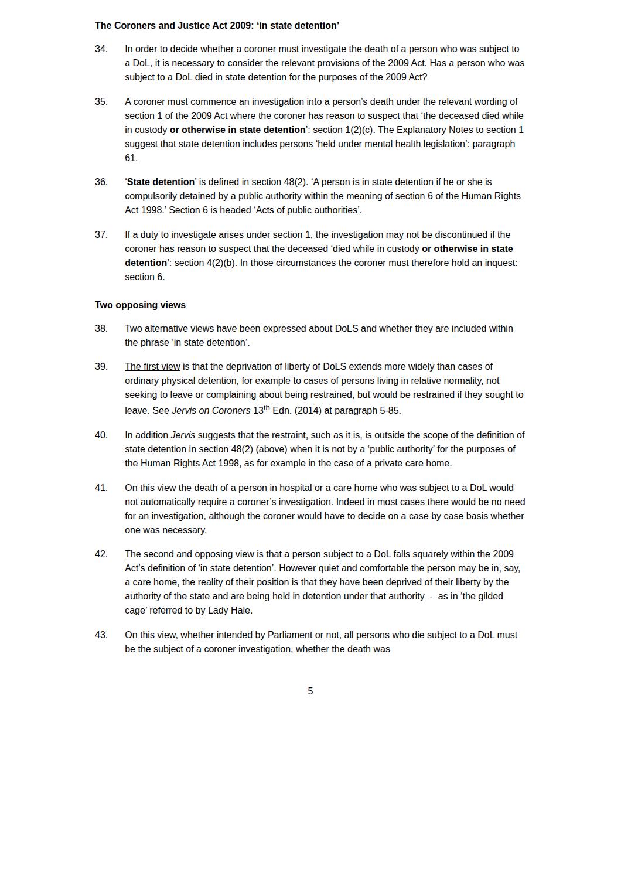The Coroners and Justice Act 2009: ‘in state detention’
34. In order to decide whether a coroner must investigate the death of a person who was subject to a DoL, it is necessary to consider the relevant provisions of the 2009 Act. Has a person who was subject to a DoL died in state detention for the purposes of the 2009 Act?
35. A coroner must commence an investigation into a person’s death under the relevant wording of section 1 of the 2009 Act where the coroner has reason to suspect that ‘the deceased died while in custody or otherwise in state detention’: section 1(2)(c). The Explanatory Notes to section 1 suggest that state detention includes persons ‘held under mental health legislation’: paragraph 61.
36.‘State detention’ is defined in section 48(2). ‘A person is in state detention if he or she is compulsorily detained by a public authority within the meaning of section 6 of the Human Rights Act 1998.’ Section 6 is headed ‘Acts of public authorities’.
37. If a duty to investigate arises under section 1, the investigation may not be discontinued if the coroner has reason to suspect that the deceased ‘died while in custody or otherwise in state detention’: section 4(2)(b). In those circumstances the coroner must therefore hold an inquest: section 6.
Two opposing views
38. Two alternative views have been expressed about DoLS and whether they are included within the phrase ‘in state detention’.
39. The first view is that the deprivation of liberty of DoLS extends more widely than cases of ordinary physical detention, for example to cases of persons living in relative normality, not seeking to leave or complaining about being restrained, but would be restrained if they sought to leave. See Jervis on Coroners 13th Edn. (2014) at paragraph 5-85.
40. In addition Jervis suggests that the restraint, such as it is, is outside the scope of the definition of state detention in section 48(2) (above) when it is not by a ‘public authority’ for the purposes of the Human Rights Act 1998, as for example in the case of a private care home.
41. On this view the death of a person in hospital or a care home who was subject to a DoL would not automatically require a coroner’s investigation. Indeed in most cases there would be no need for an investigation, although the coroner would have to decide on a case by case basis whether one was necessary.
42. The second and opposing view is that a person subject to a DoL falls squarely within the 2009 Act’s definition of ‘in state detention’. However quiet and comfortable the person may be in, say, a care home, the reality of their position is that they have been deprived of their liberty by the authority of the state and are being held in detention under that authority - as in ‘the gilded cage’ referred to by Lady Hale.
43. On this view, whether intended by Parliament or not, all persons who die subject to a DoL must be the subject of a coroner investigation, whether the death was
5